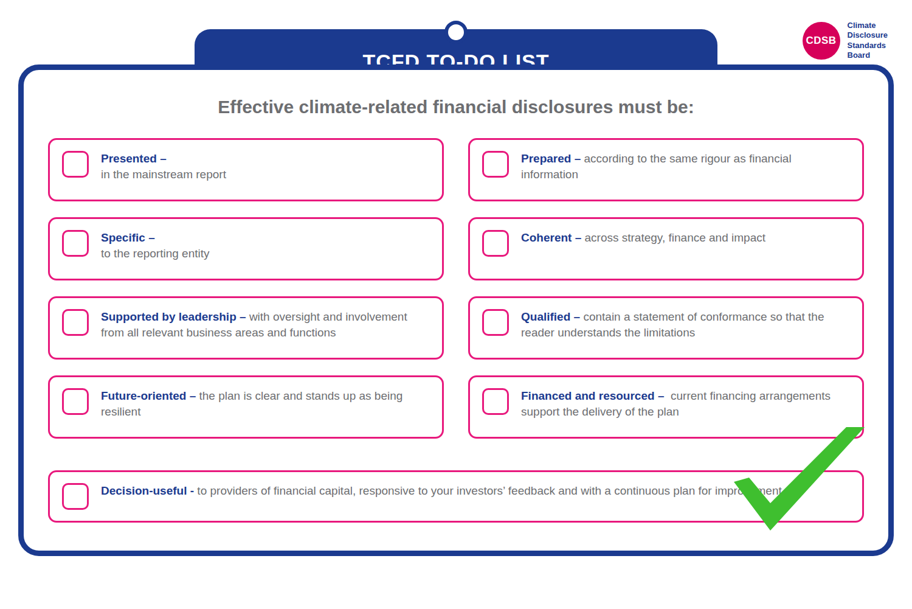CDSB
Climate
Disclosure
Standards
Board
TCFD TO-DO LIST
Effective climate-related financial disclosures must be:
Presented –
in the mainstream report
Prepared – according to the same rigour as financial information
Specific –
to the reporting entity
Coherent – across strategy, finance and impact
Supported by leadership – with oversight and involvement from all relevant business areas and functions
Qualified – contain a statement of conformance so that the reader understands the limitations
Future-oriented – the plan is clear and stands up as being resilient
Financed and resourced – current financing arrangements support the delivery of the plan
Decision-useful - to providers of financial capital, responsive to your investors’ feedback and with a continuous plan for improvement